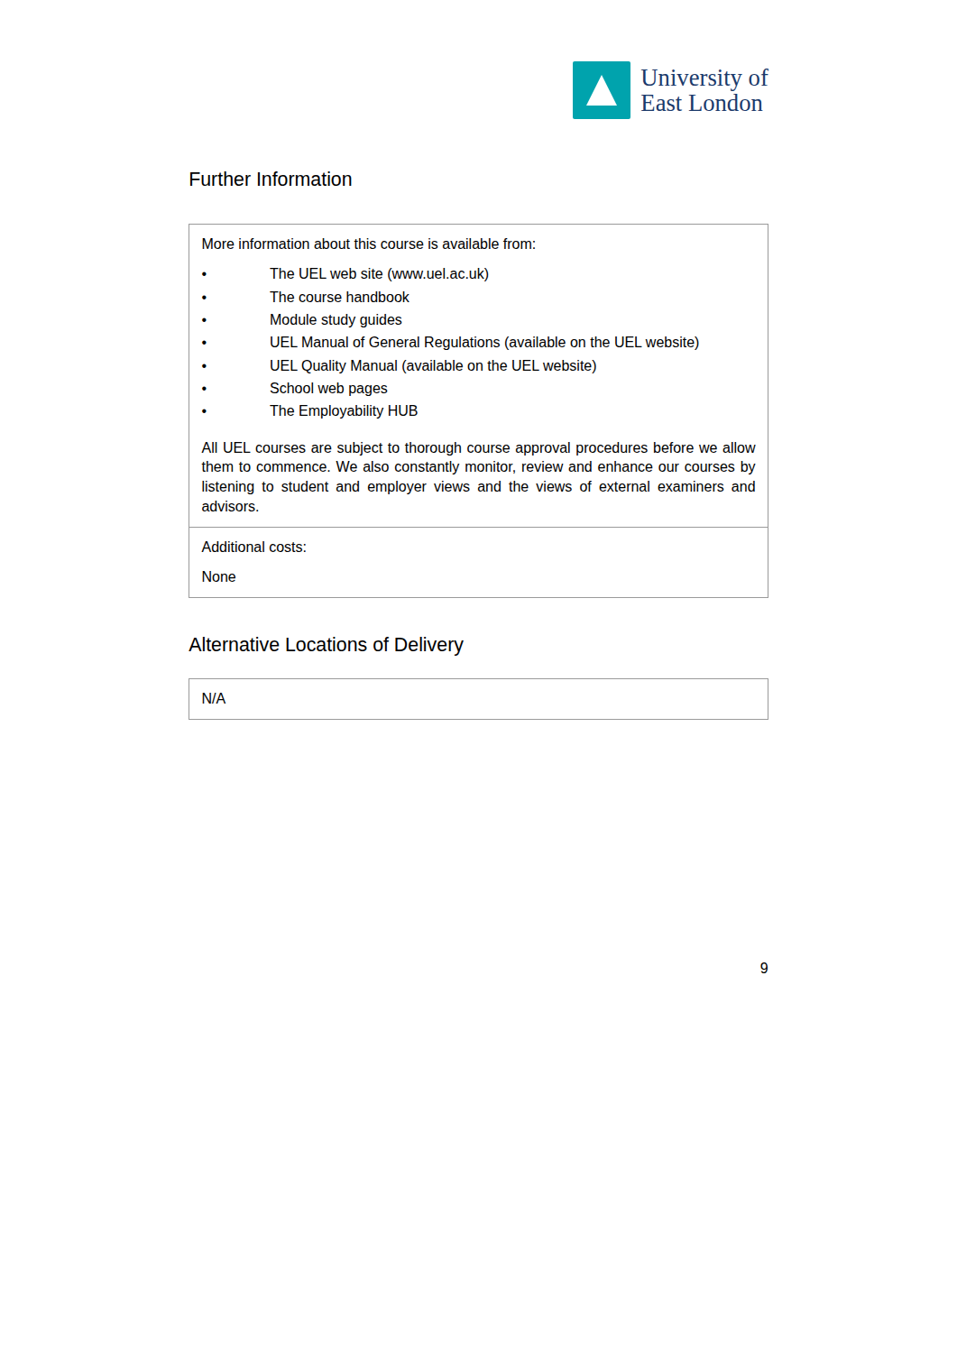University of
East London
Further Information
| More information about this course is available from: The UEL web site (www.uel.ac.uk) The course handbook Module study guides UEL Manual of General Regulations (available on the UEL website) UEL Quality Manual (available on the UEL website) School web pages The Employability HUB All UEL courses are subject to thorough course approval procedures before we allow them to commence. We also constantly monitor, review and enhance our courses by listening to student and employer views and the views of external examiners and advisors. |
| Additional costs: None |
Alternative Locations of Delivery
| N/A |
9